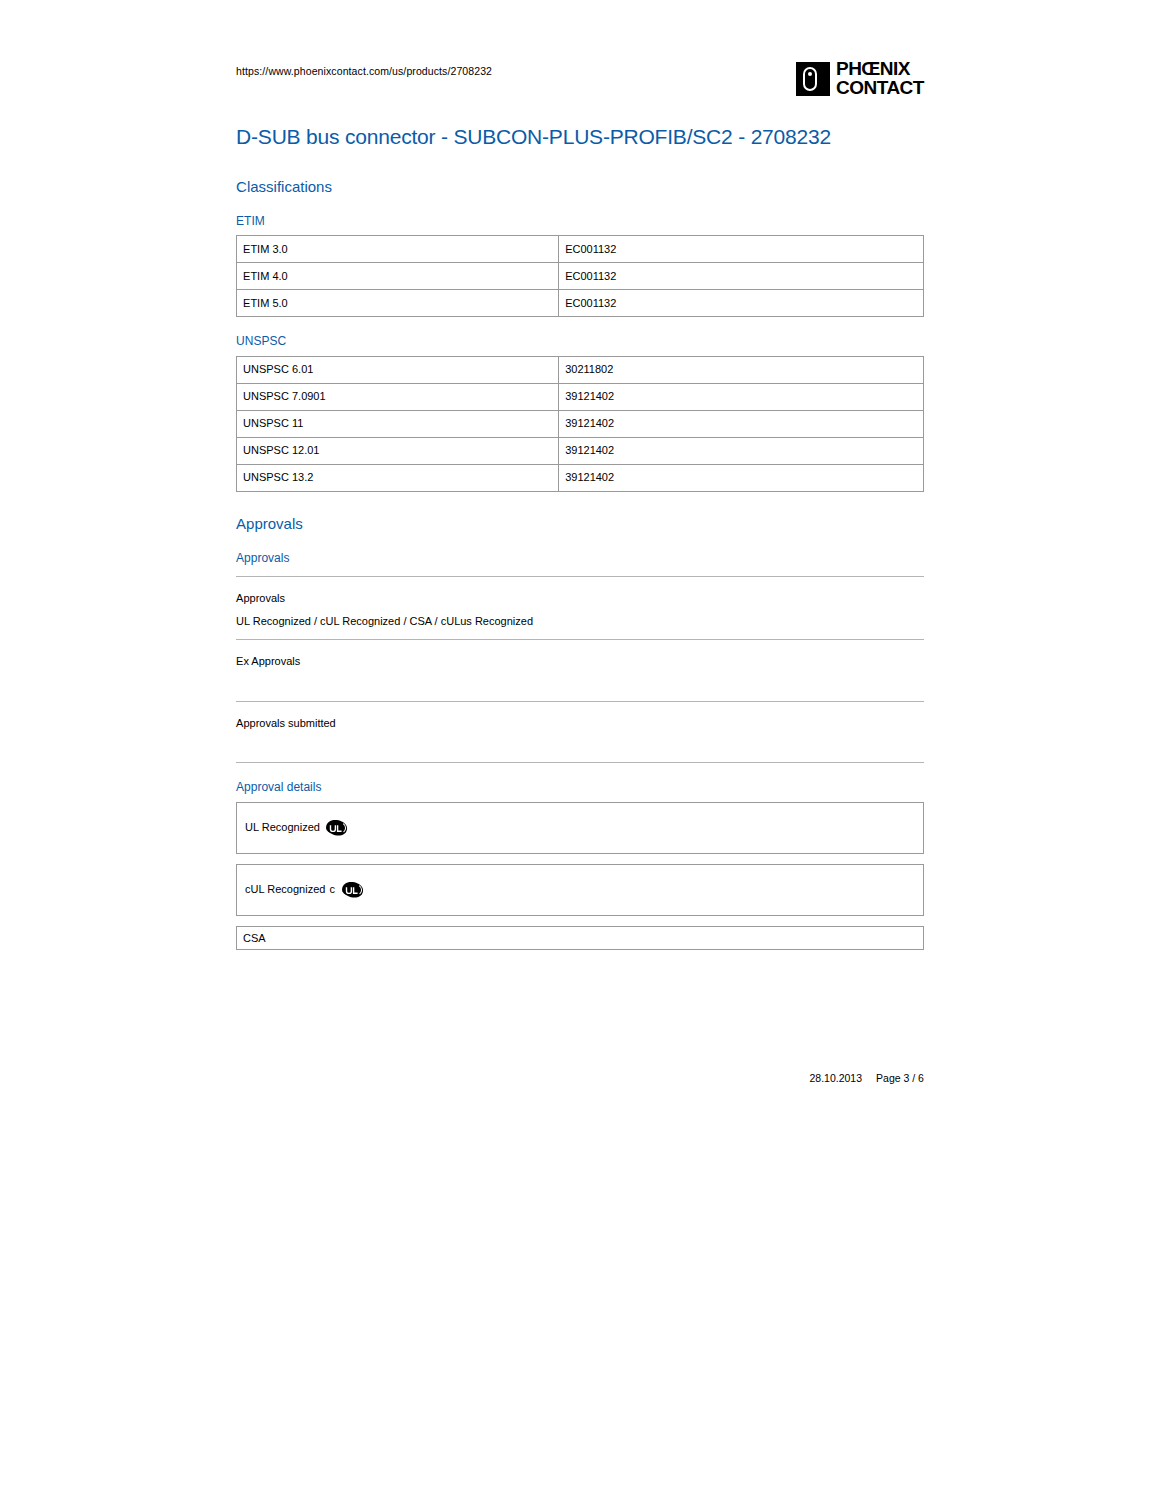https://www.phoenixcontact.com/us/products/2708232
PHŒNIX
CONTACT
D-SUB bus connector - SUBCON-PLUS-PROFIB/SC2 - 2708232
Classifications
ETIM
| ETIM 3.0 | EC001132 |
| ETIM 4.0 | EC001132 |
| ETIM 5.0 | EC001132 |
UNSPSC
| UNSPSC 6.01 | 30211802 |
| UNSPSC 7.0901 | 39121402 |
| UNSPSC 11 | 39121402 |
| UNSPSC 12.01 | 39121402 |
| UNSPSC 13.2 | 39121402 |
Approvals
Approvals
Approvals
UL Recognized / cUL Recognized / CSA / cULus Recognized
Ex Approvals
Approvals submitted
Approval details
UL Recognized
cUL Recognized c
CSA
28.10.2013 Page 3 / 6